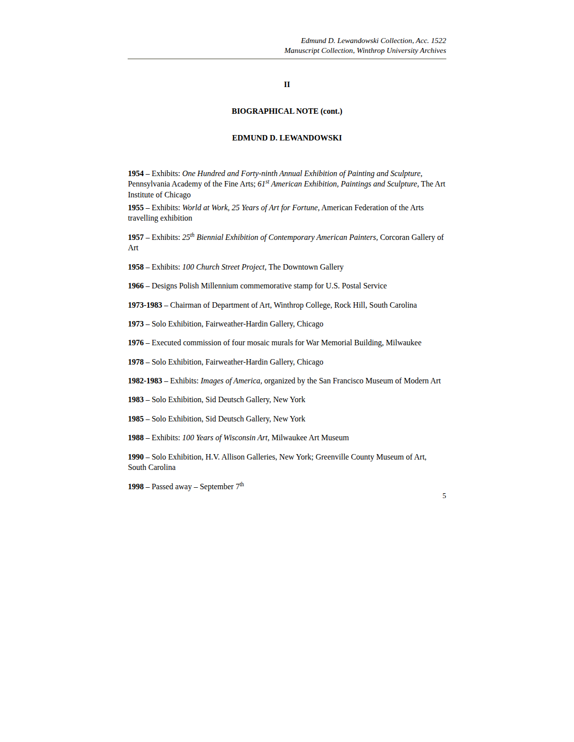Edmund D. Lewandowski Collection, Acc. 1522
Manuscript Collection, Winthrop University Archives
II
BIOGRAPHICAL NOTE (cont.)
EDMUND D. LEWANDOWSKI
1954 – Exhibits: One Hundred and Forty-ninth Annual Exhibition of Painting and Sculpture, Pennsylvania Academy of the Fine Arts; 61st American Exhibition, Paintings and Sculpture, The Art Institute of Chicago
1955 – Exhibits: World at Work, 25 Years of Art for Fortune, American Federation of the Arts travelling exhibition
1957 – Exhibits: 25th Biennial Exhibition of Contemporary American Painters, Corcoran Gallery of Art
1958 – Exhibits: 100 Church Street Project, The Downtown Gallery
1966 – Designs Polish Millennium commemorative stamp for U.S. Postal Service
1973-1983 – Chairman of Department of Art, Winthrop College, Rock Hill, South Carolina
1973 – Solo Exhibition, Fairweather-Hardin Gallery, Chicago
1976 – Executed commission of four mosaic murals for War Memorial Building, Milwaukee
1978 – Solo Exhibition, Fairweather-Hardin Gallery, Chicago
1982-1983 – Exhibits: Images of America, organized by the San Francisco Museum of Modern Art
1983 – Solo Exhibition, Sid Deutsch Gallery, New York
1985 – Solo Exhibition, Sid Deutsch Gallery, New York
1988 – Exhibits: 100 Years of Wisconsin Art, Milwaukee Art Museum
1990 – Solo Exhibition, H.V. Allison Galleries, New York; Greenville County Museum of Art, South Carolina
1998 – Passed away – September 7th
5